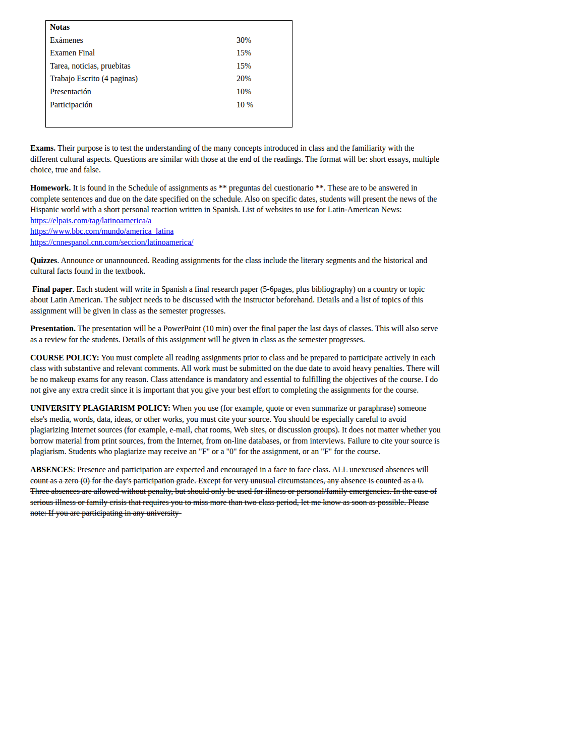| Notas | |
| Exámenes | 30% |
| Examen Final | 15% |
| Tarea, noticias, pruebitas | 15% |
| Trabajo Escrito (4 paginas) | 20% |
| Presentación | 10% |
| Participación | 10 % |
Exams. Their purpose is to test the understanding of the many concepts introduced in class and the familiarity with the different cultural aspects. Questions are similar with those at the end of the readings. The format will be: short essays, multiple choice, true and false.
Homework. It is found in the Schedule of assignments as ** preguntas del cuestionario **. These are to be answered in complete sentences and due on the date specified on the schedule. Also on specific dates, students will present the news of the Hispanic world with a short personal reaction written in Spanish. List of websites to use for Latin-American News:
https://elpais.com/tag/latinoamerica/a
https://www.bbc.com/mundo/america_latina
https://cnnespanol.cnn.com/seccion/latinoamerica/
Quizzes. Announce or unannounced. Reading assignments for the class include the literary segments and the historical and cultural facts found in the textbook.
Final paper. Each student will write in Spanish a final research paper (5-6pages, plus bibliography) on a country or topic about Latin American. The subject needs to be discussed with the instructor beforehand. Details and a list of topics of this assignment will be given in class as the semester progresses.
Presentation. The presentation will be a PowerPoint (10 min) over the final paper the last days of classes. This will also serve as a review for the students. Details of this assignment will be given in class as the semester progresses.
COURSE POLICY: You must complete all reading assignments prior to class and be prepared to participate actively in each class with substantive and relevant comments. All work must be submitted on the due date to avoid heavy penalties. There will be no makeup exams for any reason. Class attendance is mandatory and essential to fulfilling the objectives of the course. I do not give any extra credit since it is important that you give your best effort to completing the assignments for the course.
UNIVERSITY PLAGIARISM POLICY: When you use (for example, quote or even summarize or paraphrase) someone else's media, words, data, ideas, or other works, you must cite your source. You should be especially careful to avoid plagiarizing Internet sources (for example, e-mail, chat rooms, Web sites, or discussion groups). It does not matter whether you borrow material from print sources, from the Internet, from on-line databases, or from interviews. Failure to cite your source is plagiarism. Students who plagiarize may receive an "F" or a "0" for the assignment, or an "F" for the course.
ABSENCES: Presence and participation are expected and encouraged in a face to face class. ALL unexcused absences will count as a zero (0) for the day's participation grade. Except for very unusual circumstances, any absence is counted as a 0. Three absences are allowed without penalty, but should only be used for illness or personal/family emergencies. In the case of serious illness or family crisis that requires you to miss more than two class period, let me know as soon as possible. Please note: If you are participating in any university-